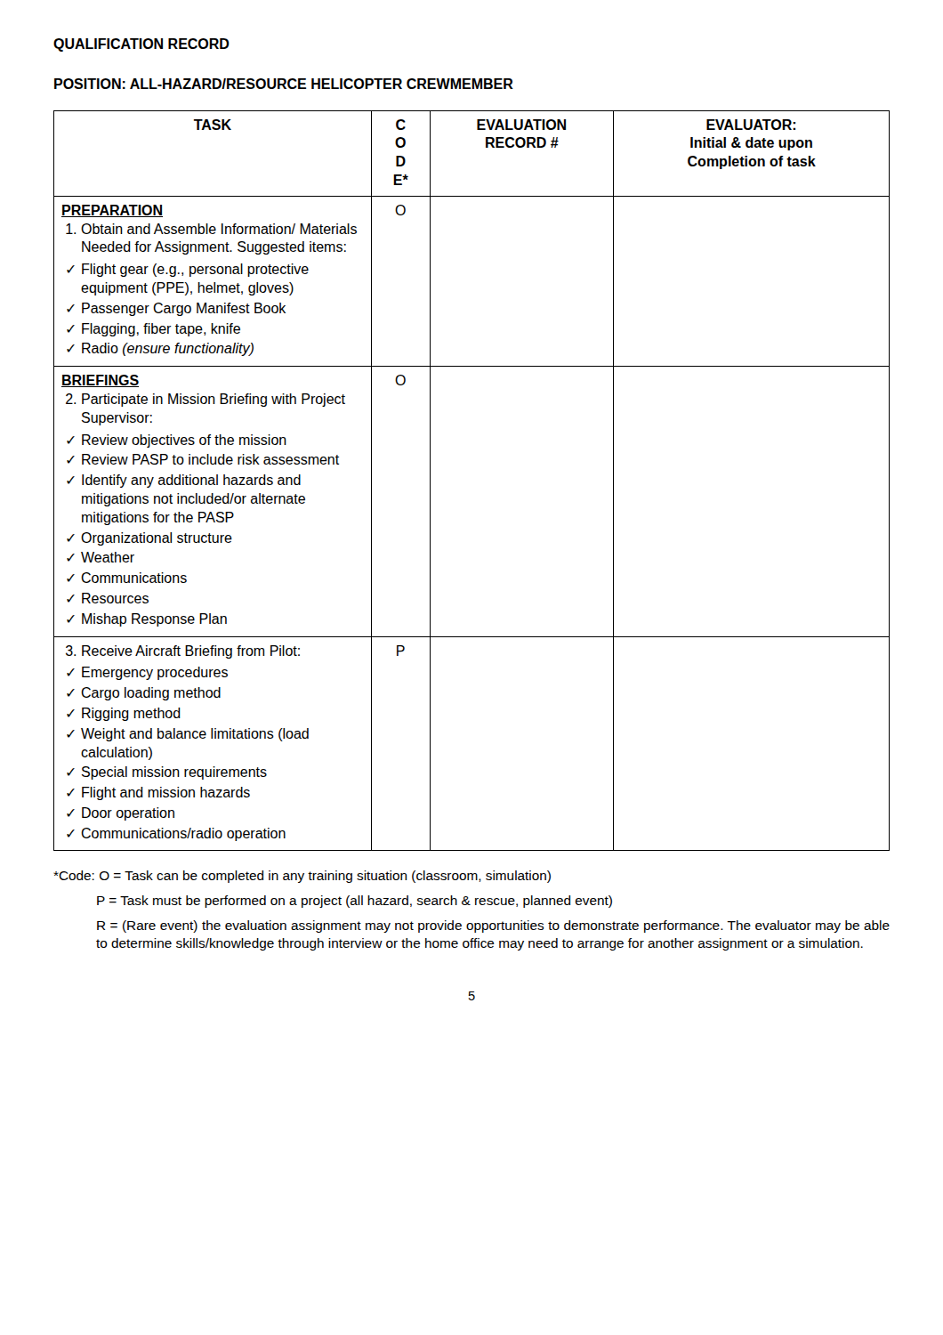QUALIFICATION RECORD
POSITION: ALL-HAZARD/RESOURCE HELICOPTER CREWMEMBER
| TASK | C O D E* | EVALUATION RECORD # | EVALUATOR: Initial & date upon Completion of task |
| --- | --- | --- | --- |
| PREPARATION Obtain and Assemble Information/ Materials Needed for Assignment. Suggested items: Flight gear (e.g., personal protective equipment (PPE), helmet, gloves) Passenger Cargo Manifest Book Flagging, fiber tape, knife Radio (ensure functionality) | O | | |
| BRIEFINGS Participate in Mission Briefing with Project Supervisor: Review objectives of the mission Review PASP to include risk assessment Identify any additional hazards and mitigations not included/or alternate mitigations for the PASP Organizational structure Weather Communications Resources Mishap Response Plan | O | | |
| Receive Aircraft Briefing from Pilot: Emergency procedures Cargo loading method Rigging method Weight and balance limitations (load calculation) Special mission requirements Flight and mission hazards Door operation Communications/radio operation | P | | |
*Code: O = Task can be completed in any training situation (classroom, simulation)
P = Task must be performed on a project (all hazard, search & rescue, planned event)
R = (Rare event) the evaluation assignment may not provide opportunities to demonstrate performance. The evaluator may be able to determine skills/knowledge through interview or the home office may need to arrange for another assignment or a simulation.
5